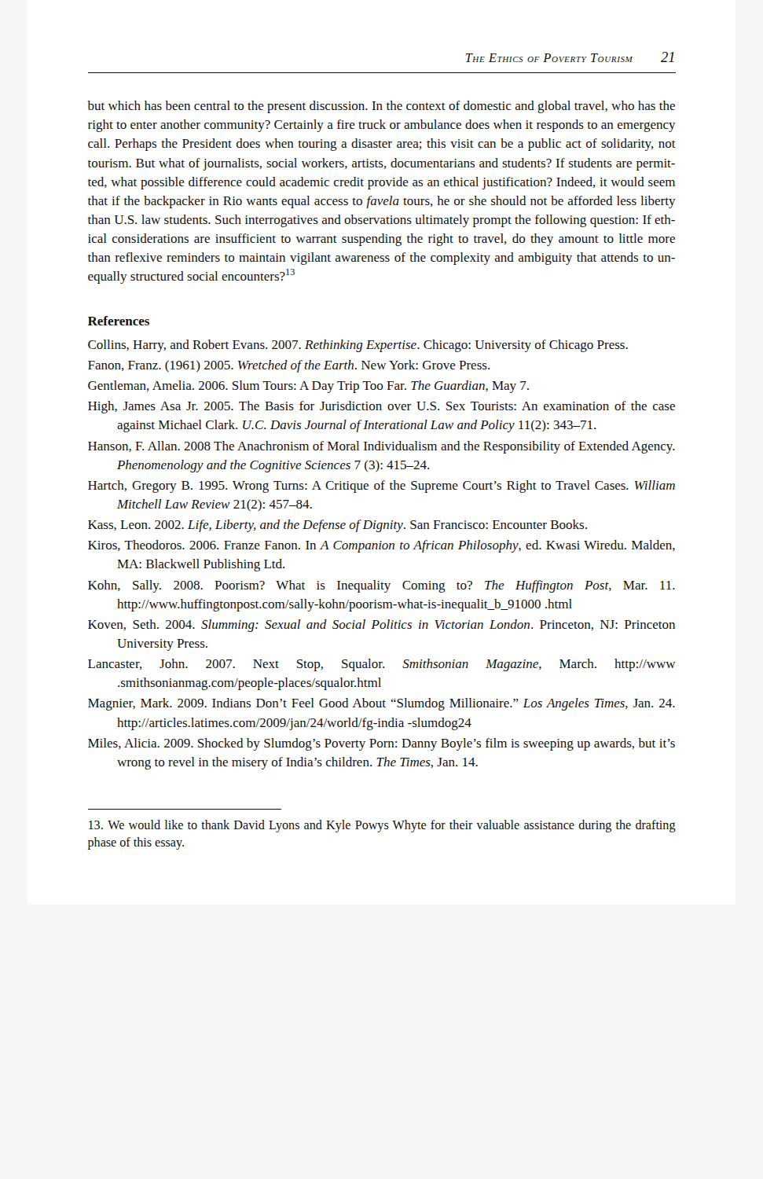The Ethics of Poverty Tourism 21
but which has been central to the present discussion. In the context of domestic and global travel, who has the right to enter another community? Certainly a fire truck or ambulance does when it responds to an emergency call. Perhaps the President does when touring a disaster area; this visit can be a public act of solidarity, not tourism. But what of journalists, social workers, artists, documentarians and students? If students are permitted, what possible difference could academic credit provide as an ethical justification? Indeed, it would seem that if the backpacker in Rio wants equal access to favela tours, he or she should not be afforded less liberty than U.S. law students. Such interrogatives and observations ultimately prompt the following question: If ethical considerations are insufficient to warrant suspending the right to travel, do they amount to little more than reflexive reminders to maintain vigilant awareness of the complexity and ambiguity that attends to unequally structured social encounters?13
References
Collins, Harry, and Robert Evans. 2007. Rethinking Expertise. Chicago: University of Chicago Press.
Fanon, Franz. (1961) 2005. Wretched of the Earth. New York: Grove Press.
Gentleman, Amelia. 2006. Slum Tours: A Day Trip Too Far. The Guardian, May 7.
High, James Asa Jr. 2005. The Basis for Jurisdiction over U.S. Sex Tourists: An examination of the case against Michael Clark. U.C. Davis Journal of Interational Law and Policy 11(2): 343–71.
Hanson, F. Allan. 2008 The Anachronism of Moral Individualism and the Responsibility of Extended Agency. Phenomenology and the Cognitive Sciences 7 (3): 415–24.
Hartch, Gregory B. 1995. Wrong Turns: A Critique of the Supreme Court’s Right to Travel Cases. William Mitchell Law Review 21(2): 457–84.
Kass, Leon. 2002. Life, Liberty, and the Defense of Dignity. San Francisco: Encounter Books.
Kiros, Theodoros. 2006. Franze Fanon. In A Companion to African Philosophy, ed. Kwasi Wiredu. Malden, MA: Blackwell Publishing Ltd.
Kohn, Sally. 2008. Poorism? What is Inequality Coming to? The Huffington Post, Mar. 11. http://www.huffingtonpost.com/sally-kohn/poorism-what-is-inequalit_b_91000 .html
Koven, Seth. 2004. Slumming: Sexual and Social Politics in Victorian London. Princeton, NJ: Princeton University Press.
Lancaster, John. 2007. Next Stop, Squalor. Smithsonian Magazine, March. http://www .smithsonianmag.com/people-places/squalor.html
Magnier, Mark. 2009. Indians Don’t Feel Good About “Slumdog Millionaire.” Los Angeles Times, Jan. 24. http://articles.latimes.com/2009/jan/24/world/fg-india -slumdog24
Miles, Alicia. 2009. Shocked by Slumdog’s Poverty Porn: Danny Boyle’s film is sweeping up awards, but it’s wrong to revel in the misery of India’s children. The Times, Jan. 14.
13. We would like to thank David Lyons and Kyle Powys Whyte for their valuable assistance during the drafting phase of this essay.